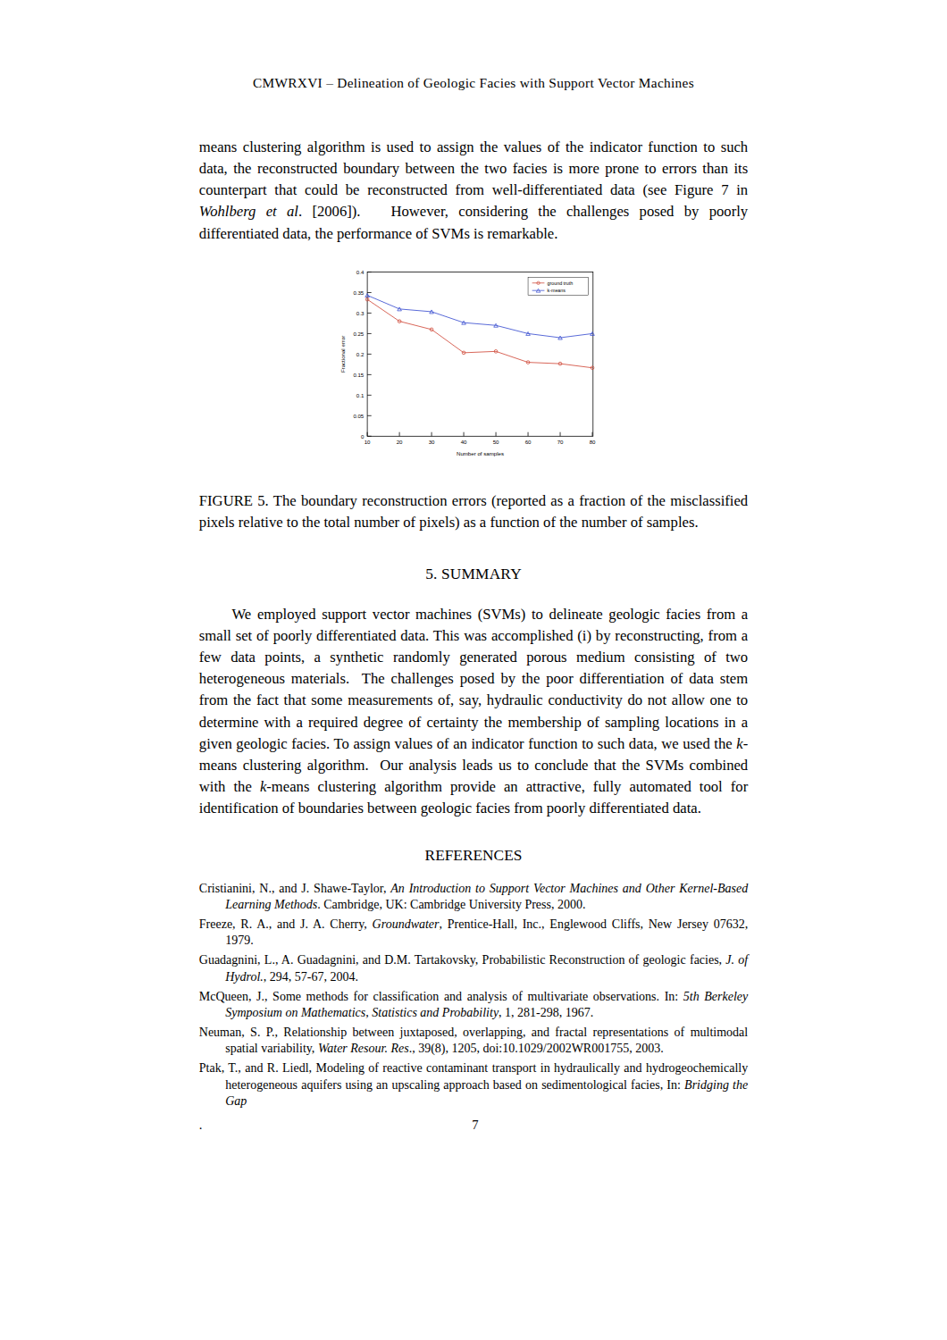CMWRXVI – Delineation of Geologic Facies with Support Vector Machines
means clustering algorithm is used to assign the values of the indicator function to such data, the reconstructed boundary between the two facies is more prone to errors than its counterpart that could be reconstructed from well-differentiated data (see Figure 7 in Wohlberg et al. [2006]). However, considering the challenges posed by poorly differentiated data, the performance of SVMs is remarkable.
0.4 0.35 0.3 0.25 0.2 0.15 0.1 0.05 0 10 20 30 40 50 60 70 80 Number of samples Fractional error ground truth k-means
FIGURE 5. The boundary reconstruction errors (reported as a fraction of the misclassified pixels relative to the total number of pixels) as a function of the number of samples.
5. SUMMARY
We employed support vector machines (SVMs) to delineate geologic facies from a small set of poorly differentiated data. This was accomplished (i) by reconstructing, from a few data points, a synthetic randomly generated porous medium consisting of two heterogeneous materials. The challenges posed by the poor differentiation of data stem from the fact that some measurements of, say, hydraulic conductivity do not allow one to determine with a required degree of certainty the membership of sampling locations in a given geologic facies. To assign values of an indicator function to such data, we used the k-means clustering algorithm. Our analysis leads us to conclude that the SVMs combined with the k-means clustering algorithm provide an attractive, fully automated tool for identification of boundaries between geologic facies from poorly differentiated data.
REFERENCES
Cristianini, N., and J. Shawe-Taylor, An Introduction to Support Vector Machines and Other Kernel-Based Learning Methods. Cambridge, UK: Cambridge University Press, 2000.
Freeze, R. A., and J. A. Cherry, Groundwater, Prentice-Hall, Inc., Englewood Cliffs, New Jersey 07632, 1979.
Guadagnini, L., A. Guadagnini, and D.M. Tartakovsky, Probabilistic Reconstruction of geologic facies, J. of Hydrol., 294, 57-67, 2004.
McQueen, J., Some methods for classification and analysis of multivariate observations. In: 5th Berkeley Symposium on Mathematics, Statistics and Probability, 1, 281-298, 1967.
Neuman, S. P., Relationship between juxtaposed, overlapping, and fractal representations of multimodal spatial variability, Water Resour. Res., 39(8), 1205, doi:10.1029/2002WR001755, 2003.
Ptak, T., and R. Liedl, Modeling of reactive contaminant transport in hydraulically and hydrogeochemically heterogeneous aquifers using an upscaling approach based on sedimentological facies, In: Bridging the Gap
.
7